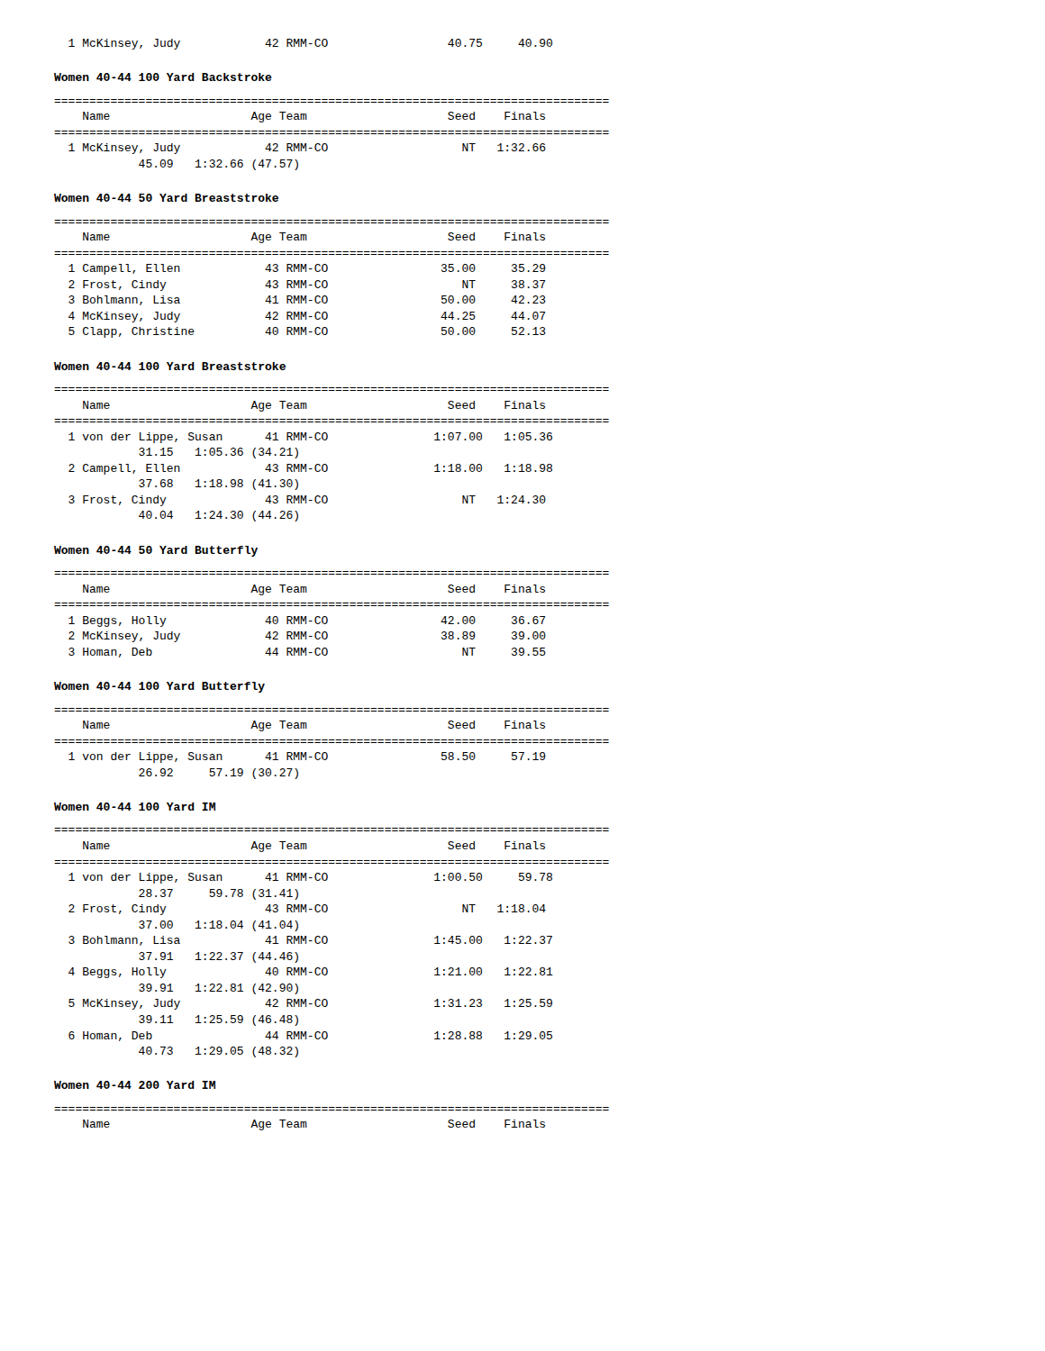1 McKinsey, Judy            42 RMM-CO                 40.75     40.90
Women 40-44 100 Yard Backstroke
===============================================================================
    Name                    Age Team                    Seed    Finals
===============================================================================
  1 McKinsey, Judy            42 RMM-CO                   NT   1:32.66
            45.09   1:32.66 (47.57)
Women 40-44 50 Yard Breaststroke
===============================================================================
    Name                    Age Team                    Seed    Finals
===============================================================================
  1 Campell, Ellen            43 RMM-CO                35.00     35.29
  2 Frost, Cindy              43 RMM-CO                   NT     38.37
  3 Bohlmann, Lisa            41 RMM-CO                50.00     42.23
  4 McKinsey, Judy            42 RMM-CO                44.25     44.07
  5 Clapp, Christine          40 RMM-CO                50.00     52.13
Women 40-44 100 Yard Breaststroke
===============================================================================
    Name                    Age Team                    Seed    Finals
===============================================================================
  1 von der Lippe, Susan      41 RMM-CO               1:07.00   1:05.36
            31.15   1:05.36 (34.21)
  2 Campell, Ellen            43 RMM-CO               1:18.00   1:18.98
            37.68   1:18.98 (41.30)
  3 Frost, Cindy              43 RMM-CO                   NT   1:24.30
            40.04   1:24.30 (44.26)
Women 40-44 50 Yard Butterfly
===============================================================================
    Name                    Age Team                    Seed    Finals
===============================================================================
  1 Beggs, Holly              40 RMM-CO                42.00     36.67
  2 McKinsey, Judy            42 RMM-CO                38.89     39.00
  3 Homan, Deb                44 RMM-CO                   NT     39.55
Women 40-44 100 Yard Butterfly
===============================================================================
    Name                    Age Team                    Seed    Finals
===============================================================================
  1 von der Lippe, Susan      41 RMM-CO                58.50     57.19
            26.92     57.19 (30.27)
Women 40-44 100 Yard IM
===============================================================================
    Name                    Age Team                    Seed    Finals
===============================================================================
  1 von der Lippe, Susan      41 RMM-CO               1:00.50     59.78
            28.37     59.78 (31.41)
  2 Frost, Cindy              43 RMM-CO                   NT   1:18.04
            37.00   1:18.04 (41.04)
  3 Bohlmann, Lisa            41 RMM-CO               1:45.00   1:22.37
            37.91   1:22.37 (44.46)
  4 Beggs, Holly              40 RMM-CO               1:21.00   1:22.81
            39.91   1:22.81 (42.90)
  5 McKinsey, Judy            42 RMM-CO               1:31.23   1:25.59
            39.11   1:25.59 (46.48)
  6 Homan, Deb                44 RMM-CO               1:28.88   1:29.05
            40.73   1:29.05 (48.32)
Women 40-44 200 Yard IM
===============================================================================
    Name                    Age Team                    Seed    Finals